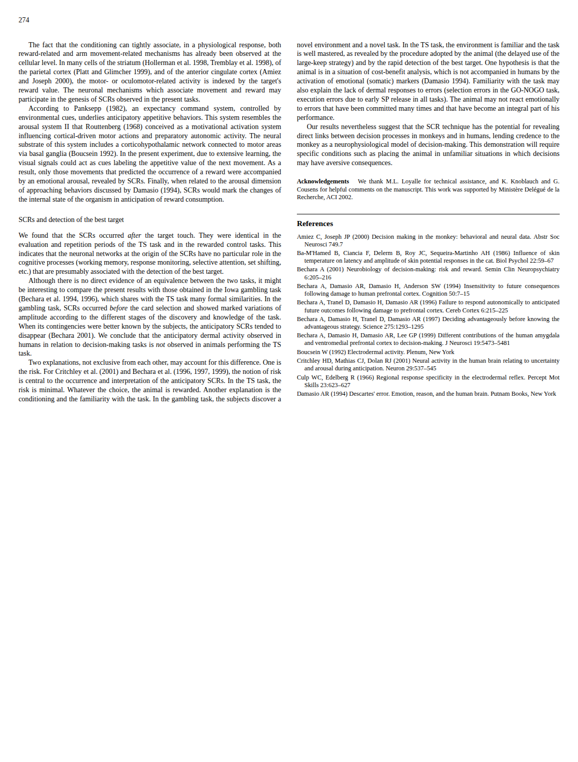274
The fact that the conditioning can tightly associate, in a physiological response, both reward-related and arm movement-related mechanisms has already been observed at the cellular level. In many cells of the striatum (Hollerman et al. 1998, Tremblay et al. 1998), of the parietal cortex (Platt and Glimcher 1999), and of the anterior cingulate cortex (Amiez and Joseph 2000), the motor- or oculomotor-related activity is indexed by the target's reward value. The neuronal mechanisms which associate movement and reward may participate in the genesis of SCRs observed in the present tasks.
According to Panksepp (1982), an expectancy command system, controlled by environmental cues, underlies anticipatory appetitive behaviors. This system resembles the arousal system II that Routtenberg (1968) conceived as a motivational activation system influencing cortical-driven motor actions and preparatory autonomic activity. The neural substrate of this system includes a corticohypothalamic network connected to motor areas via basal ganglia (Boucsein 1992). In the present experiment, due to extensive learning, the visual signals could act as cues labeling the appetitive value of the next movement. As a result, only those movements that predicted the occurrence of a reward were accompanied by an emotional arousal, revealed by SCRs. Finally, when related to the arousal dimension of approaching behaviors discussed by Damasio (1994), SCRs would mark the changes of the internal state of the organism in anticipation of reward consumption.
SCRs and detection of the best target
We found that the SCRs occurred after the target touch. They were identical in the evaluation and repetition periods of the TS task and in the rewarded control tasks. This indicates that the neuronal networks at the origin of the SCRs have no particular role in the cognitive processes (working memory, response monitoring, selective attention, set shifting, etc.) that are presumably associated with the detection of the best target.
Although there is no direct evidence of an equivalence between the two tasks, it might be interesting to compare the present results with those obtained in the Iowa gambling task (Bechara et al. 1994, 1996), which shares with the TS task many formal similarities. In the gambling task, SCRs occurred before the card selection and showed marked variations of amplitude according to the different stages of the discovery and knowledge of the task. When its contingencies were better known by the subjects, the anticipatory SCRs tended to disappear (Bechara 2001). We conclude that the anticipatory dermal activity observed in humans in relation to decision-making tasks is not observed in animals performing the TS task.
Two explanations, not exclusive from each other, may account for this difference. One is the risk. For Critchley et al. (2001) and Bechara et al. (1996, 1997, 1999), the notion of risk is central to the occurrence and interpretation of the anticipatory SCRs. In the TS task, the risk is minimal. Whatever the choice, the animal is rewarded. Another explanation is the conditioning and the familiarity with the task. In the gambling task, the subjects discover a novel environment and a novel task. In the TS task, the environment is familiar and the task is well mastered, as revealed by the procedure adopted by the animal (the delayed use of the large-keep strategy) and by the rapid detection of the best target. One hypothesis is that the animal is in a situation of cost-benefit analysis, which is not accompanied in humans by the activation of emotional (somatic) markers (Damasio 1994). Familiarity with the task may also explain the lack of dermal responses to errors (selection errors in the GO-NOGO task, execution errors due to early SP release in all tasks). The animal may not react emotionally to errors that have been committed many times and that have become an integral part of his performance.
Our results nevertheless suggest that the SCR technique has the potential for revealing direct links between decision processes in monkeys and in humans, lending credence to the monkey as a neurophysiological model of decision-making. This demonstration will require specific conditions such as placing the animal in unfamiliar situations in which decisions may have aversive consequences.
Acknowledgements We thank M.L. Loyalle for technical assistance, and K. Knoblauch and G. Cousens for helpful comments on the manuscript. This work was supported by Ministère Delégué de la Recherche, ACI 2002.
References
Amiez C, Joseph JP (2000) Decision making in the monkey: behavioral and neural data. Abstr Soc Neurosci 749.7
Ba-M'Hamed B, Ciancia F, Delerm B, Roy JC, Sequeira-Martinho AH (1986) Influence of skin temperature on latency and amplitude of skin potential responses in the cat. Biol Psychol 22:59–67
Bechara A (2001) Neurobiology of decision-making: risk and reward. Semin Clin Neuropsychiatry 6:205–216
Bechara A, Damasio AR, Damasio H, Anderson SW (1994) Insensitivity to future consequences following damage to human prefrontal cortex. Cognition 50:7–15
Bechara A, Tranel D, Damasio H, Damasio AR (1996) Failure to respond autonomically to anticipated future outcomes following damage to prefrontal cortex. Cereb Cortex 6:215–225
Bechara A, Damasio H, Tranel D, Damasio AR (1997) Deciding advantageously before knowing the advantageous strategy. Science 275:1293–1295
Bechara A, Damasio H, Damasio AR, Lee GP (1999) Different contributions of the human amygdala and ventromedial prefrontal cortex to decision-making. J Neurosci 19:5473–5481
Boucsein W (1992) Electrodermal activity. Plenum, New York
Critchley HD, Mathias CJ, Dolan RJ (2001) Neural activity in the human brain relating to uncertainty and arousal during anticipation. Neuron 29:537–545
Culp WC, Edelberg R (1966) Regional response specificity in the electrodermal reflex. Percept Mot Skills 23:623–627
Damasio AR (1994) Descartes' error. Emotion, reason, and the human brain. Putnam Books, New York